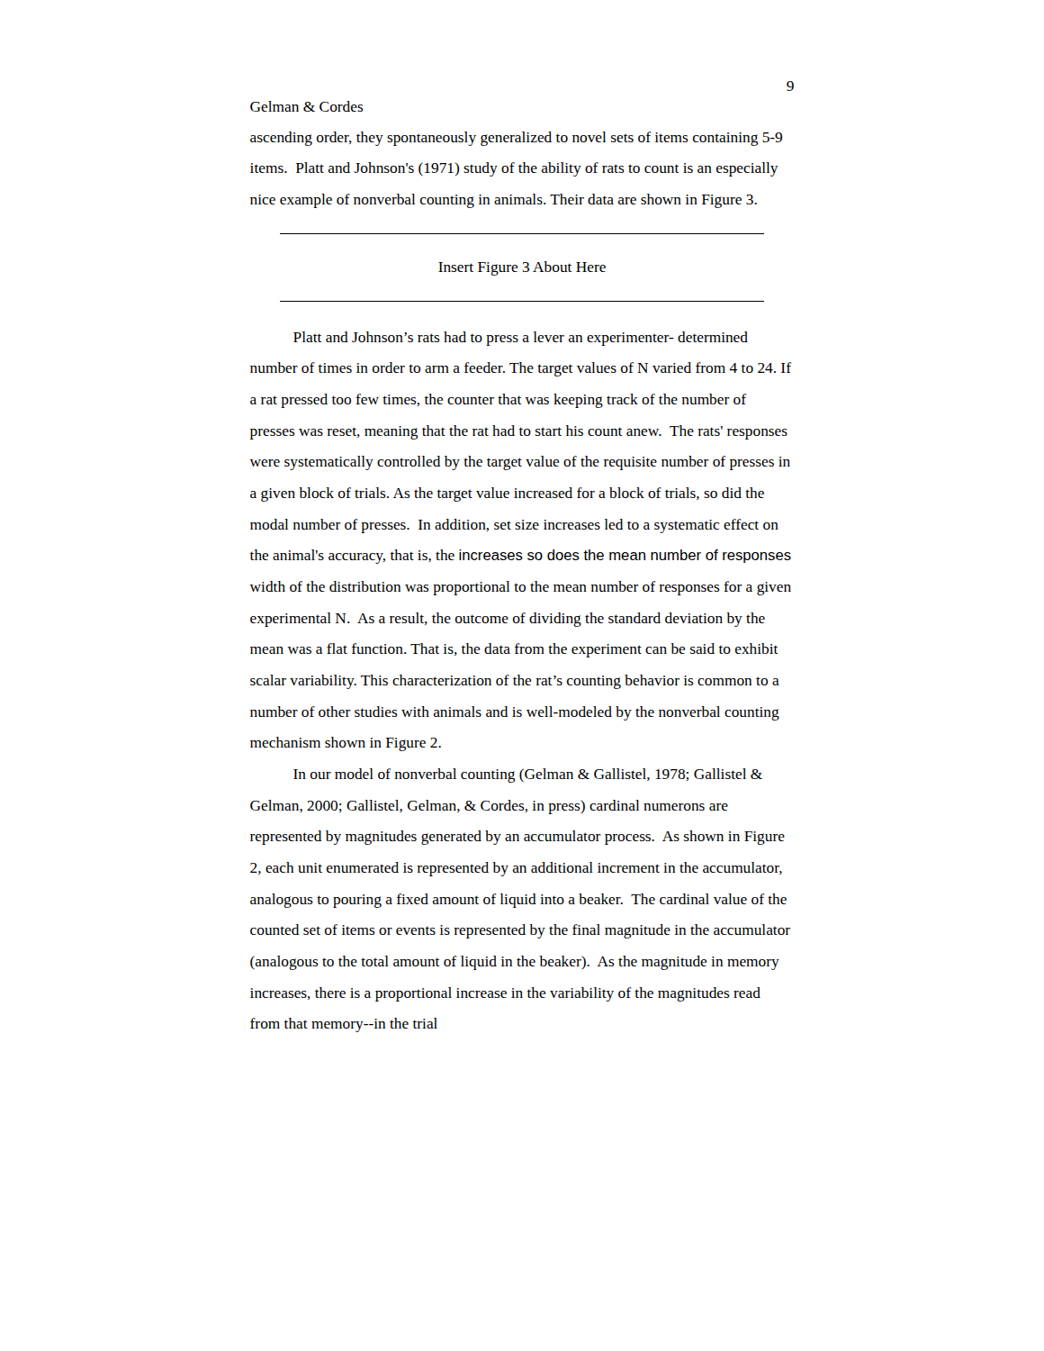9
Gelman & Cordes
ascending order, they spontaneously generalized to novel sets of items containing 5-9 items. Platt and Johnson's (1971) study of the ability of rats to count is an especially nice example of nonverbal counting in animals. Their data are shown in Figure 3.
Insert Figure 3 About Here
Platt and Johnson’s rats had to press a lever an experimenter- determined number of times in order to arm a feeder. The target values of N varied from 4 to 24. If a rat pressed too few times, the counter that was keeping track of the number of presses was reset, meaning that the rat had to start his count anew. The rats' responses were systematically controlled by the target value of the requisite number of presses in a given block of trials. As the target value increased for a block of trials, so did the modal number of presses. In addition, set size increases led to a systematic effect on the animal's accuracy, that is, the increases so does the mean number of responses width of the distribution was proportional to the mean number of responses for a given experimental N. As a result, the outcome of dividing the standard deviation by the mean was a flat function. That is, the data from the experiment can be said to exhibit scalar variability. This characterization of the rat’s counting behavior is common to a number of other studies with animals and is well-modeled by the nonverbal counting mechanism shown in Figure 2.
In our model of nonverbal counting (Gelman & Gallistel, 1978; Gallistel & Gelman, 2000; Gallistel, Gelman, & Cordes, in press) cardinal numerons are represented by magnitudes generated by an accumulator process. As shown in Figure 2, each unit enumerated is represented by an additional increment in the accumulator, analogous to pouring a fixed amount of liquid into a beaker. The cardinal value of the counted set of items or events is represented by the final magnitude in the accumulator (analogous to the total amount of liquid in the beaker). As the magnitude in memory increases, there is a proportional increase in the variability of the magnitudes read from that memory--in the trial